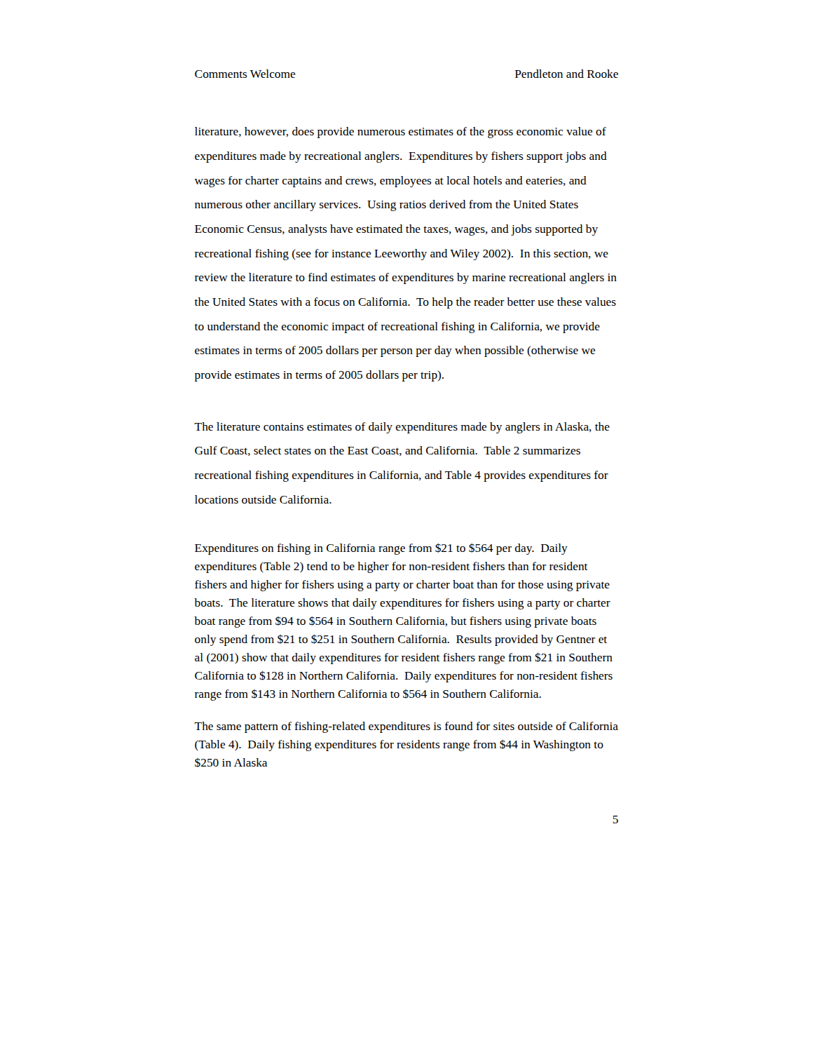Comments Welcome Pendleton and Rooke
literature, however, does provide numerous estimates of the gross economic value of expenditures made by recreational anglers. Expenditures by fishers support jobs and wages for charter captains and crews, employees at local hotels and eateries, and numerous other ancillary services. Using ratios derived from the United States Economic Census, analysts have estimated the taxes, wages, and jobs supported by recreational fishing (see for instance Leeworthy and Wiley 2002). In this section, we review the literature to find estimates of expenditures by marine recreational anglers in the United States with a focus on California. To help the reader better use these values to understand the economic impact of recreational fishing in California, we provide estimates in terms of 2005 dollars per person per day when possible (otherwise we provide estimates in terms of 2005 dollars per trip).
The literature contains estimates of daily expenditures made by anglers in Alaska, the Gulf Coast, select states on the East Coast, and California. Table 2 summarizes recreational fishing expenditures in California, and Table 4 provides expenditures for locations outside California.
Expenditures on fishing in California range from $21 to $564 per day. Daily expenditures (Table 2) tend to be higher for non-resident fishers than for resident fishers and higher for fishers using a party or charter boat than for those using private boats. The literature shows that daily expenditures for fishers using a party or charter boat range from $94 to $564 in Southern California, but fishers using private boats only spend from $21 to $251 in Southern California. Results provided by Gentner et al (2001) show that daily expenditures for resident fishers range from $21 in Southern California to $128 in Northern California. Daily expenditures for non-resident fishers range from $143 in Northern California to $564 in Southern California.
The same pattern of fishing-related expenditures is found for sites outside of California (Table 4). Daily fishing expenditures for residents range from $44 in Washington to $250 in Alaska
5